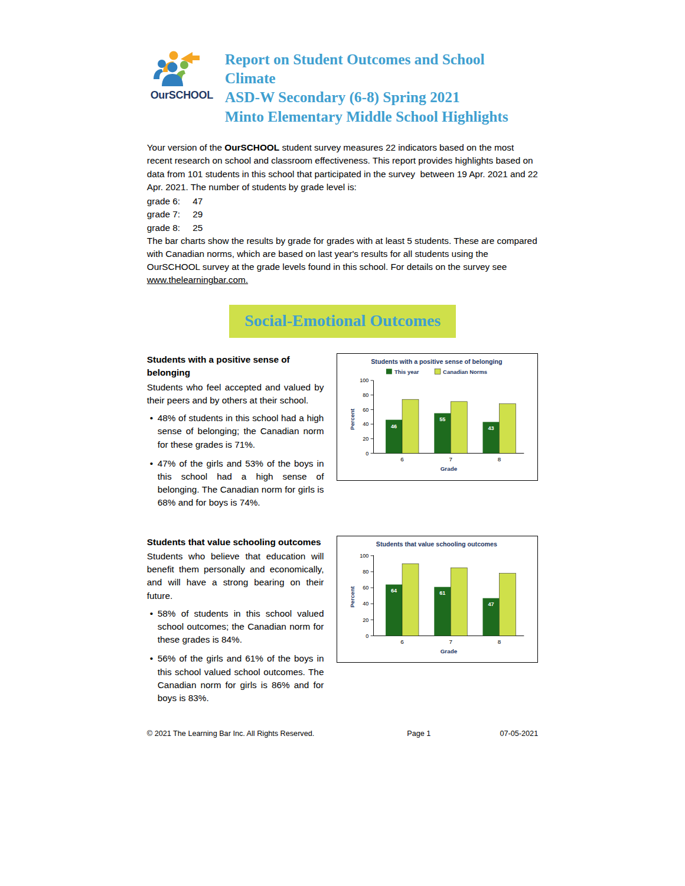Our SCHOOL
Report on Student Outcomes and School Climate
ASD-W Secondary (6-8) Spring 2021
Minto Elementary Middle School Highlights
Your version of the OurSCHOOL student survey measures 22 indicators based on the most recent research on school and classroom effectiveness. This report provides highlights based on data from 101 students in this school that participated in the survey between 19 Apr. 2021 and 22 Apr. 2021. The number of students by grade level is:
grade 6: 47
grade 7: 29
grade 8: 25
The bar charts show the results by grade for grades with at least 5 students. These are compared with Canadian norms, which are based on last year's results for all students using the OurSCHOOL survey at the grade levels found in this school. For details on the survey see www.thelearningbar.com.
Social-Emotional Outcomes
Students with a positive sense of belonging
Students who feel accepted and valued by their peers and by others at their school.
48% of students in this school had a high sense of belonging; the Canadian norm for these grades is 71%.
47% of the girls and 53% of the boys in this school had a high sense of belonging. The Canadian norm for girls is 68% and for boys is 74%.
Students with a positive sense of belonging This year Canadian Norms 0 20 40 60 80 100 Percent 46 55 43 6 7 8 Grade
Students that value schooling outcomes
Students who believe that education will benefit them personally and economically, and will have a strong bearing on their future.
58% of students in this school valued school outcomes; the Canadian norm for these grades is 84%.
56% of the girls and 61% of the boys in this school valued school outcomes. The Canadian norm for girls is 86% and for boys is 83%.
Students that value schooling outcomes 0 20 40 60 80 100 Percent 64 61 47 6 7 8 Grade
© 2021 The Learning Bar Inc. All Rights Reserved.
Page 1
07-05-2021